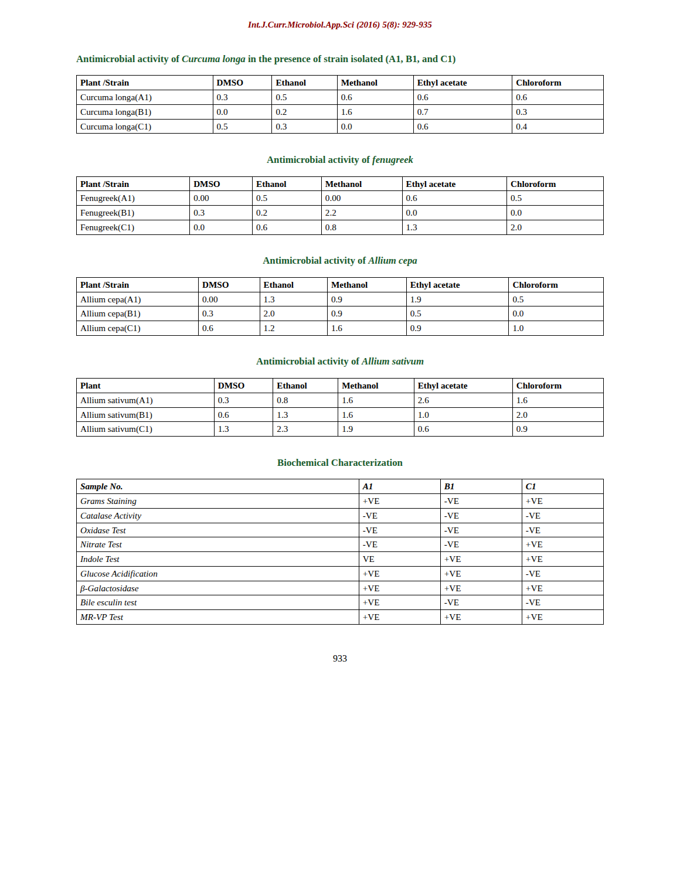Int.J.Curr.Microbiol.App.Sci (2016) 5(8): 929-935
Antimicrobial activity of Curcuma longa in the presence of strain isolated (A1, B1, and C1)
| Plant /Strain | DMSO | Ethanol | Methanol | Ethyl acetate | Chloroform |
| --- | --- | --- | --- | --- | --- |
| Curcuma longa(A1) | 0.3 | 0.5 | 0.6 | 0.6 | 0.6 |
| Curcuma longa(B1) | 0.0 | 0.2 | 1.6 | 0.7 | 0.3 |
| Curcuma longa(C1) | 0.5 | 0.3 | 0.0 | 0.6 | 0.4 |
Antimicrobial activity of fenugreek
| Plant /Strain | DMSO | Ethanol | Methanol | Ethyl acetate | Chloroform |
| --- | --- | --- | --- | --- | --- |
| Fenugreek(A1) | 0.00 | 0.5 | 0.00 | 0.6 | 0.5 |
| Fenugreek(B1) | 0.3 | 0.2 | 2.2 | 0.0 | 0.0 |
| Fenugreek(C1) | 0.0 | 0.6 | 0.8 | 1.3 | 2.0 |
Antimicrobial activity of Allium cepa
| Plant /Strain | DMSO | Ethanol | Methanol | Ethyl acetate | Chloroform |
| --- | --- | --- | --- | --- | --- |
| Allium cepa(A1) | 0.00 | 1.3 | 0.9 | 1.9 | 0.5 |
| Allium cepa(B1) | 0.3 | 2.0 | 0.9 | 0.5 | 0.0 |
| Allium cepa(C1) | 0.6 | 1.2 | 1.6 | 0.9 | 1.0 |
Antimicrobial activity of Allium sativum
| Plant | DMSO | Ethanol | Methanol | Ethyl acetate | Chloroform |
| --- | --- | --- | --- | --- | --- |
| Allium sativum(A1) | 0.3 | 0.8 | 1.6 | 2.6 | 1.6 |
| Allium sativum(B1) | 0.6 | 1.3 | 1.6 | 1.0 | 2.0 |
| Allium sativum(C1) | 1.3 | 2.3 | 1.9 | 0.6 | 0.9 |
Biochemical Characterization
| Sample No. | A1 | B1 | C1 |
| --- | --- | --- | --- |
| Grams Staining | +VE | -VE | +VE |
| Catalase Activity | -VE | -VE | -VE |
| Oxidase Test | -VE | -VE | -VE |
| Nitrate Test | -VE | -VE | +VE |
| Indole Test | VE | +VE | +VE |
| Glucose Acidification | +VE | +VE | -VE |
| β-Galactosidase | +VE | +VE | +VE |
| Bile esculin test | +VE | -VE | -VE |
| MR-VP Test | +VE | +VE | +VE |
933